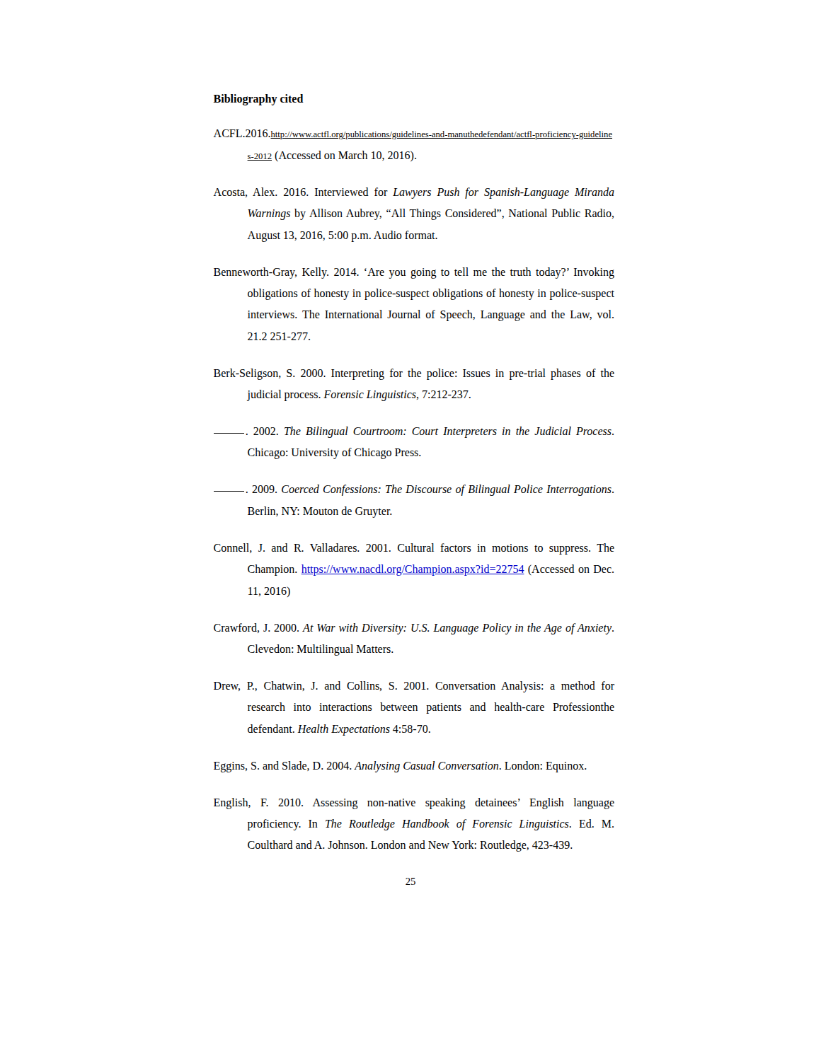Bibliography cited
ACFL.2016.http://www.actfl.org/publications/guidelines-and-manuthedefendant/actfl-proficiency-guidelines-2012 (Accessed on March 10, 2016).
Acosta, Alex. 2016. Interviewed for Lawyers Push for Spanish-Language Miranda Warnings by Allison Aubrey, “All Things Considered”, National Public Radio, August 13, 2016, 5:00 p.m. Audio format.
Benneworth-Gray, Kelly. 2014. ‘Are you going to tell me the truth today?’ Invoking obligations of honesty in police-suspect obligations of honesty in police-suspect interviews. The International Journal of Speech, Language and the Law, vol. 21.2 251-277.
Berk-Seligson, S. 2000. Interpreting for the police: Issues in pre-trial phases of the judicial process. Forensic Linguistics, 7:212-237.
. 2002. The Bilingual Courtroom: Court Interpreters in the Judicial Process. Chicago: University of Chicago Press.
. 2009. Coerced Confessions: The Discourse of Bilingual Police Interrogations. Berlin, NY: Mouton de Gruyter.
Connell, J. and R. Valladares. 2001. Cultural factors in motions to suppress. The Champion. https://www.nacdl.org/Champion.aspx?id=22754 (Accessed on Dec. 11, 2016)
Crawford, J. 2000. At War with Diversity: U.S. Language Policy in the Age of Anxiety. Clevedon: Multilingual Matters.
Drew, P., Chatwin, J. and Collins, S. 2001. Conversation Analysis: a method for research into interactions between patients and health-care Professionthe defendant. Health Expectations 4:58-70.
Eggins, S. and Slade, D. 2004. Analysing Casual Conversation. London: Equinox.
English, F. 2010. Assessing non-native speaking detainees’ English language proficiency. In The Routledge Handbook of Forensic Linguistics. Ed. M. Coulthard and A. Johnson. London and New York: Routledge, 423-439.
25